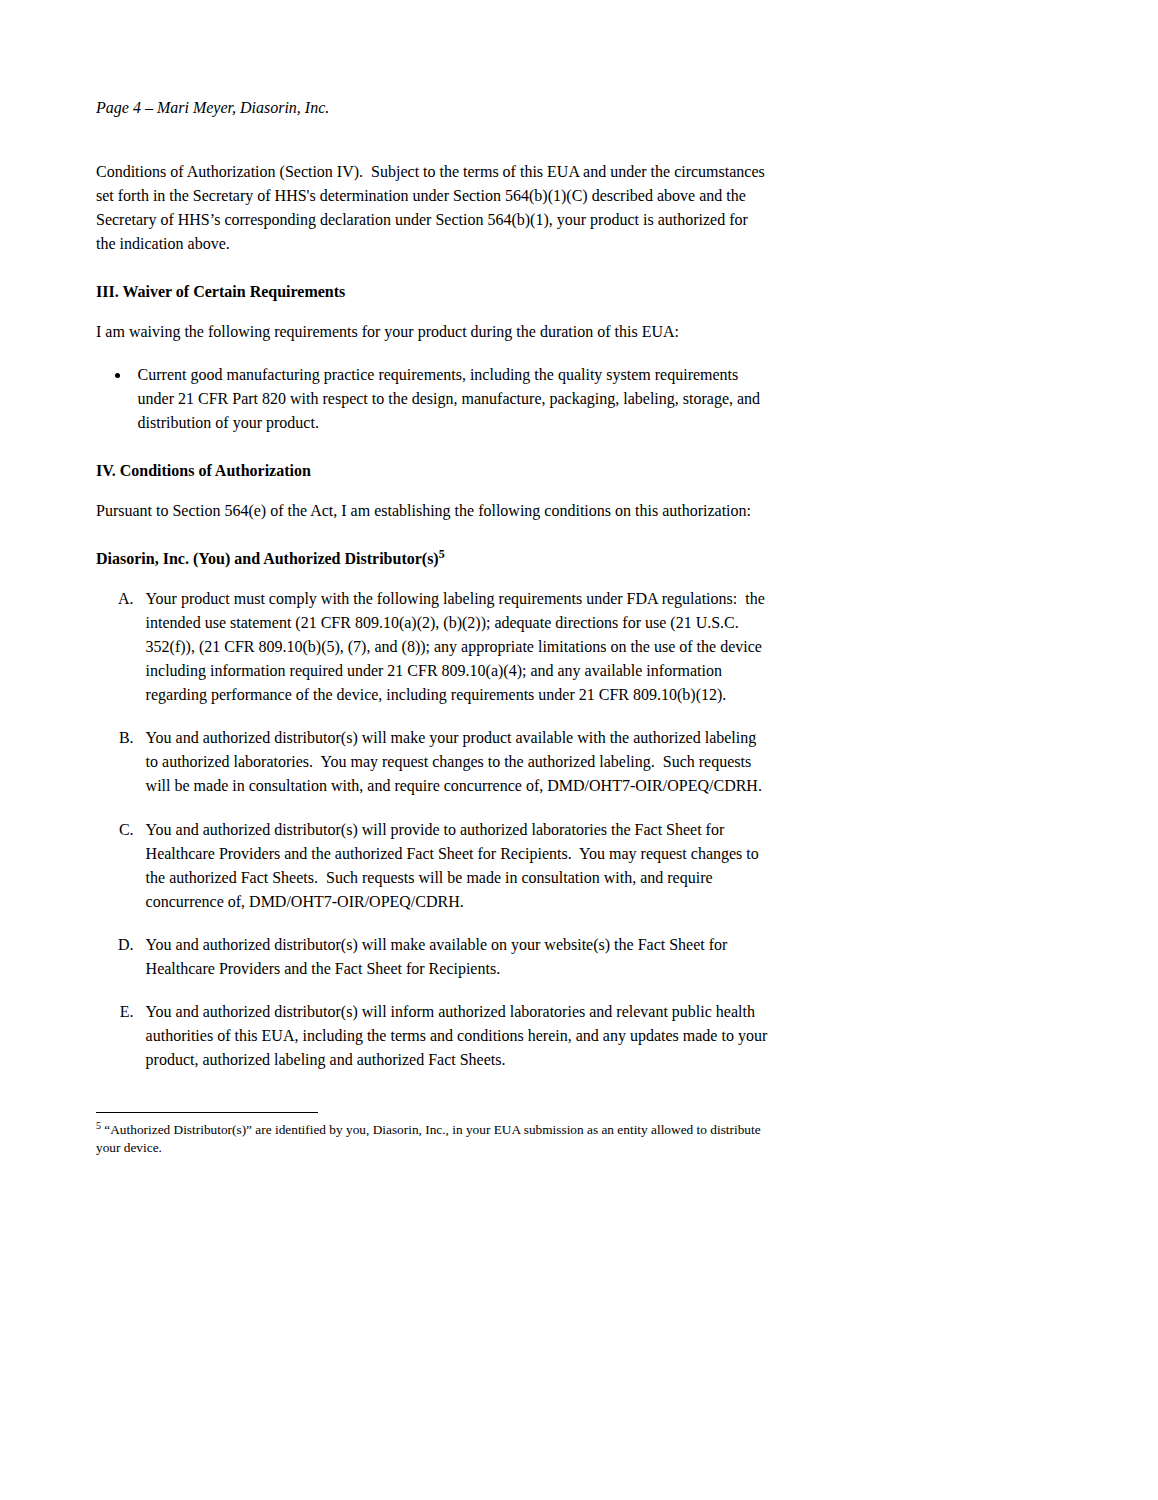Page 4 – Mari Meyer, Diasorin, Inc.
Conditions of Authorization (Section IV). Subject to the terms of this EUA and under the circumstances set forth in the Secretary of HHS's determination under Section 564(b)(1)(C) described above and the Secretary of HHS’s corresponding declaration under Section 564(b)(1), your product is authorized for the indication above.
III. Waiver of Certain Requirements
I am waiving the following requirements for your product during the duration of this EUA:
Current good manufacturing practice requirements, including the quality system requirements under 21 CFR Part 820 with respect to the design, manufacture, packaging, labeling, storage, and distribution of your product.
IV. Conditions of Authorization
Pursuant to Section 564(e) of the Act, I am establishing the following conditions on this authorization:
Diasorin, Inc. (You) and Authorized Distributor(s)5
Your product must comply with the following labeling requirements under FDA regulations: the intended use statement (21 CFR 809.10(a)(2), (b)(2)); adequate directions for use (21 U.S.C. 352(f)), (21 CFR 809.10(b)(5), (7), and (8)); any appropriate limitations on the use of the device including information required under 21 CFR 809.10(a)(4); and any available information regarding performance of the device, including requirements under 21 CFR 809.10(b)(12).
You and authorized distributor(s) will make your product available with the authorized labeling to authorized laboratories. You may request changes to the authorized labeling. Such requests will be made in consultation with, and require concurrence of, DMD/OHT7-OIR/OPEQ/CDRH.
You and authorized distributor(s) will provide to authorized laboratories the Fact Sheet for Healthcare Providers and the authorized Fact Sheet for Recipients. You may request changes to the authorized Fact Sheets. Such requests will be made in consultation with, and require concurrence of, DMD/OHT7-OIR/OPEQ/CDRH.
You and authorized distributor(s) will make available on your website(s) the Fact Sheet for Healthcare Providers and the Fact Sheet for Recipients.
You and authorized distributor(s) will inform authorized laboratories and relevant public health authorities of this EUA, including the terms and conditions herein, and any updates made to your product, authorized labeling and authorized Fact Sheets.
5 “Authorized Distributor(s)” are identified by you, Diasorin, Inc., in your EUA submission as an entity allowed to distribute your device.